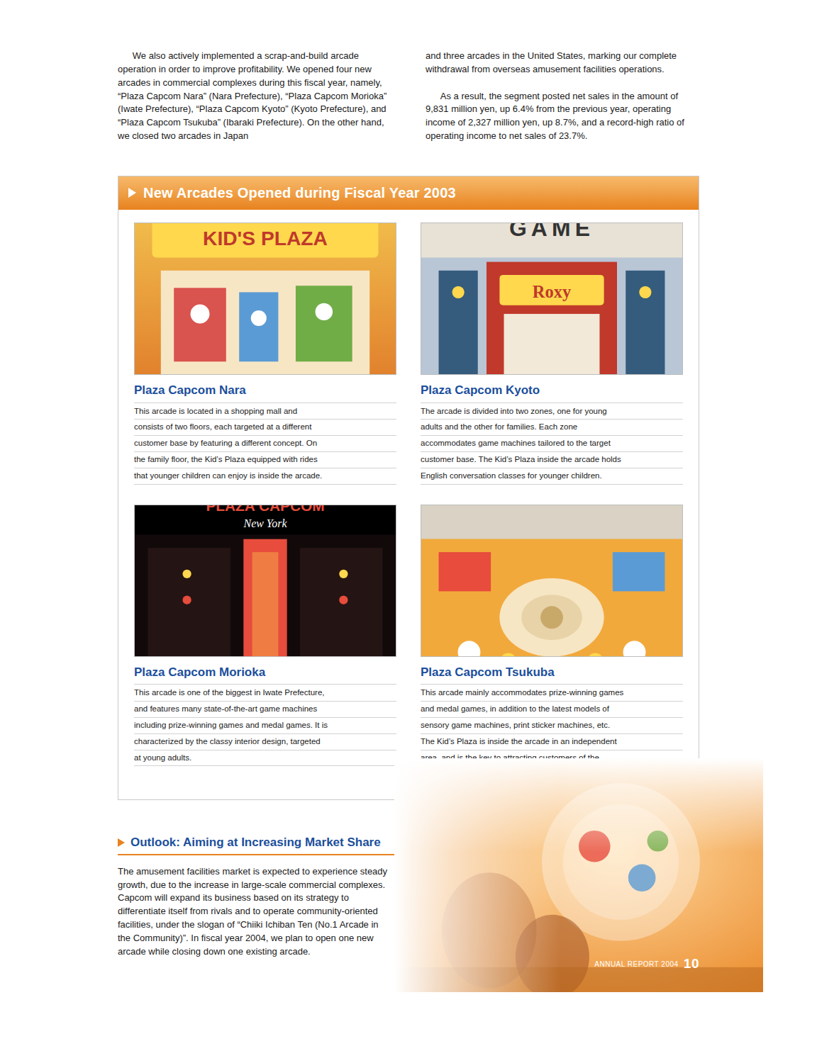We also actively implemented a scrap-and-build arcade operation in order to improve profitability. We opened four new arcades in commercial complexes during this fiscal year, namely, “Plaza Capcom Nara” (Nara Prefecture), “Plaza Capcom Morioka” (Iwate Prefecture), “Plaza Capcom Kyoto” (Kyoto Prefecture), and “Plaza Capcom Tsukuba” (Ibaraki Prefecture). On the other hand, we closed two arcades in Japan
and three arcades in the United States, marking our complete withdrawal from overseas amusement facilities operations.
As a result, the segment posted net sales in the amount of 9,831 million yen, up 6.4% from the previous year, operating income of 2,327 million yen, up 8.7%, and a record-high ratio of operating income to net sales of 23.7%.
New Arcades Opened during Fiscal Year 2003
Plaza Capcom Nara
This arcade is located in a shopping mall and consists of two floors, each targeted at a different customer base by featuring a different concept. On the family floor, the Kid’s Plaza equipped with rides that younger children can enjoy is inside the arcade.
Plaza Capcom Kyoto
The arcade is divided into two zones, one for young adults and the other for families. Each zone accommodates game machines tailored to the target customer base. The Kid’s Plaza inside the arcade holds English conversation classes for younger children.
Plaza Capcom Morioka
This arcade is one of the biggest in Iwate Prefecture, and features many state-of-the-art game machines including prize-winning games and medal games. It is characterized by the classy interior design, targeted at young adults.
Plaza Capcom Tsukuba
This arcade mainly accommodates prize-winning games and medal games, in addition to the latest models of sensory game machines, print sticker machines, etc. The Kid’s Plaza is inside the arcade in an independent area, and is the key to attracting customers of the shopping mall that accommodates the Plaza.
Outlook: Aiming at Increasing Market Share
Arcade Operations
The amusement facilities market is expected to experience steady growth, due to the increase in large-scale commercial complexes. Capcom will expand its business based on its strategy to differentiate itself from rivals and to operate community-oriented facilities, under the slogan of “Chiiki Ichiban Ten (No.1 Arcade in the Community)”. In fiscal year 2004, we plan to open one new arcade while closing down one existing arcade.
Based on the above, we are projecting net sales in the amount of 11.2 billion yen, up 13.9% year-on-year, and an operating income of 2.8 billion yen, up 20.3% year-on-year.
ANNUAL REPORT 2004 10